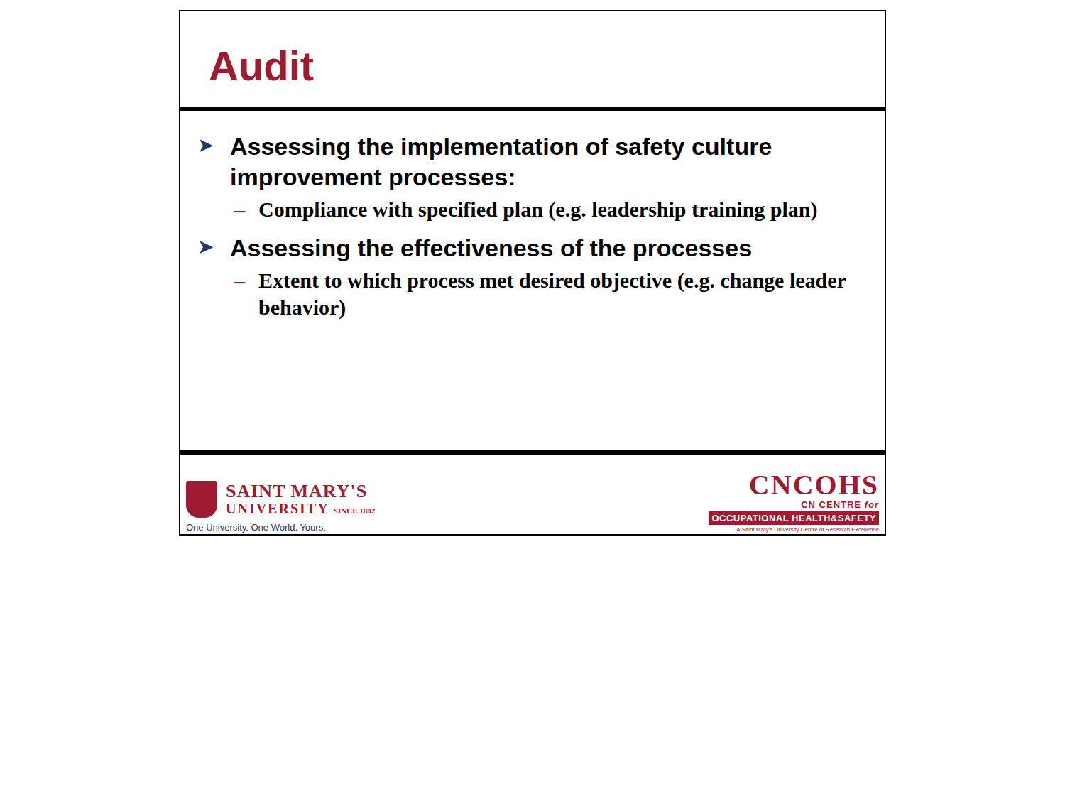Audit
Assessing the implementation of safety culture improvement processes:
Compliance with specified plan (e.g. leadership training plan)
Assessing the effectiveness of the processes
Extent to which process met desired objective (e.g. change leader behavior)
SAINT MARY'S
UNIVERSITY SINCE 1802
One University. One World. Yours.
CNCOHS
CN CENTRE for
OCCUPATIONAL HEALTH&SAFETY
A Saint Mary's University Centre of Research Excellence